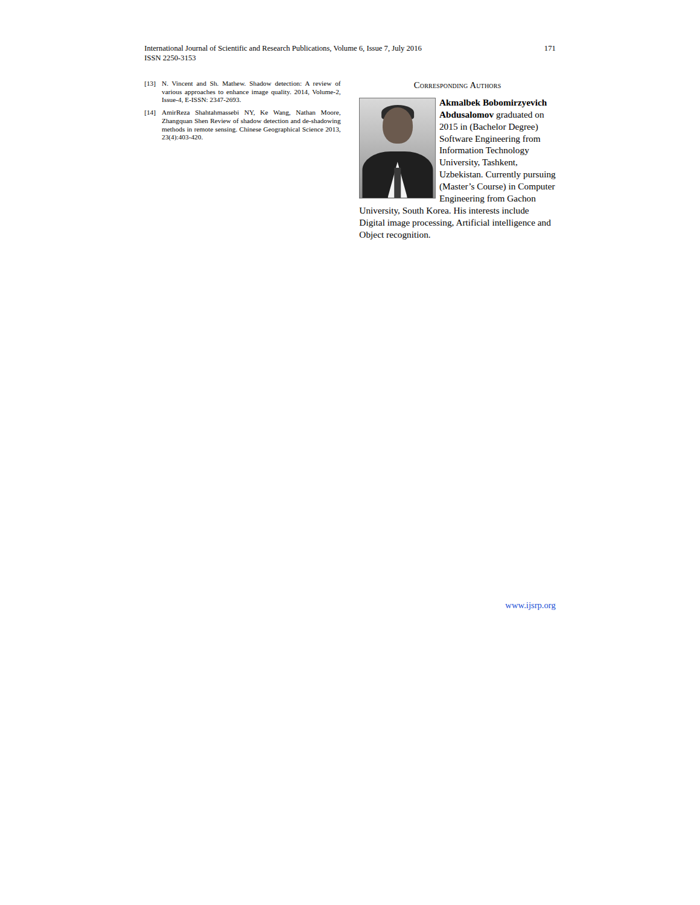International Journal of Scientific and Research Publications, Volume 6, Issue 7, July 2016
ISSN 2250-3153
171
[13] N. Vincent and Sh. Mathew. Shadow detection: A review of various approaches to enhance image quality. 2014, Volume-2, Issue-4, E-ISSN: 2347-2693.
[14] AmirReza Shahtahmassebi NY, Ke Wang, Nathan Moore, Zhangquan Shen Review of shadow detection and de-shadowing methods in remote sensing. Chinese Geographical Science 2013, 23(4):403-420.
Corresponding Authors
Akmalbek Bobomirzyevich Abdusalomov graduated on 2015 in (Bachelor Degree) Software Engineering from Information Technology University, Tashkent, Uzbekistan. Currently pursuing (Master’s Course) in Computer Engineering from Gachon University, South Korea. His interests include Digital image processing, Artificial intelligence and Object recognition.
www.ijsrp.org